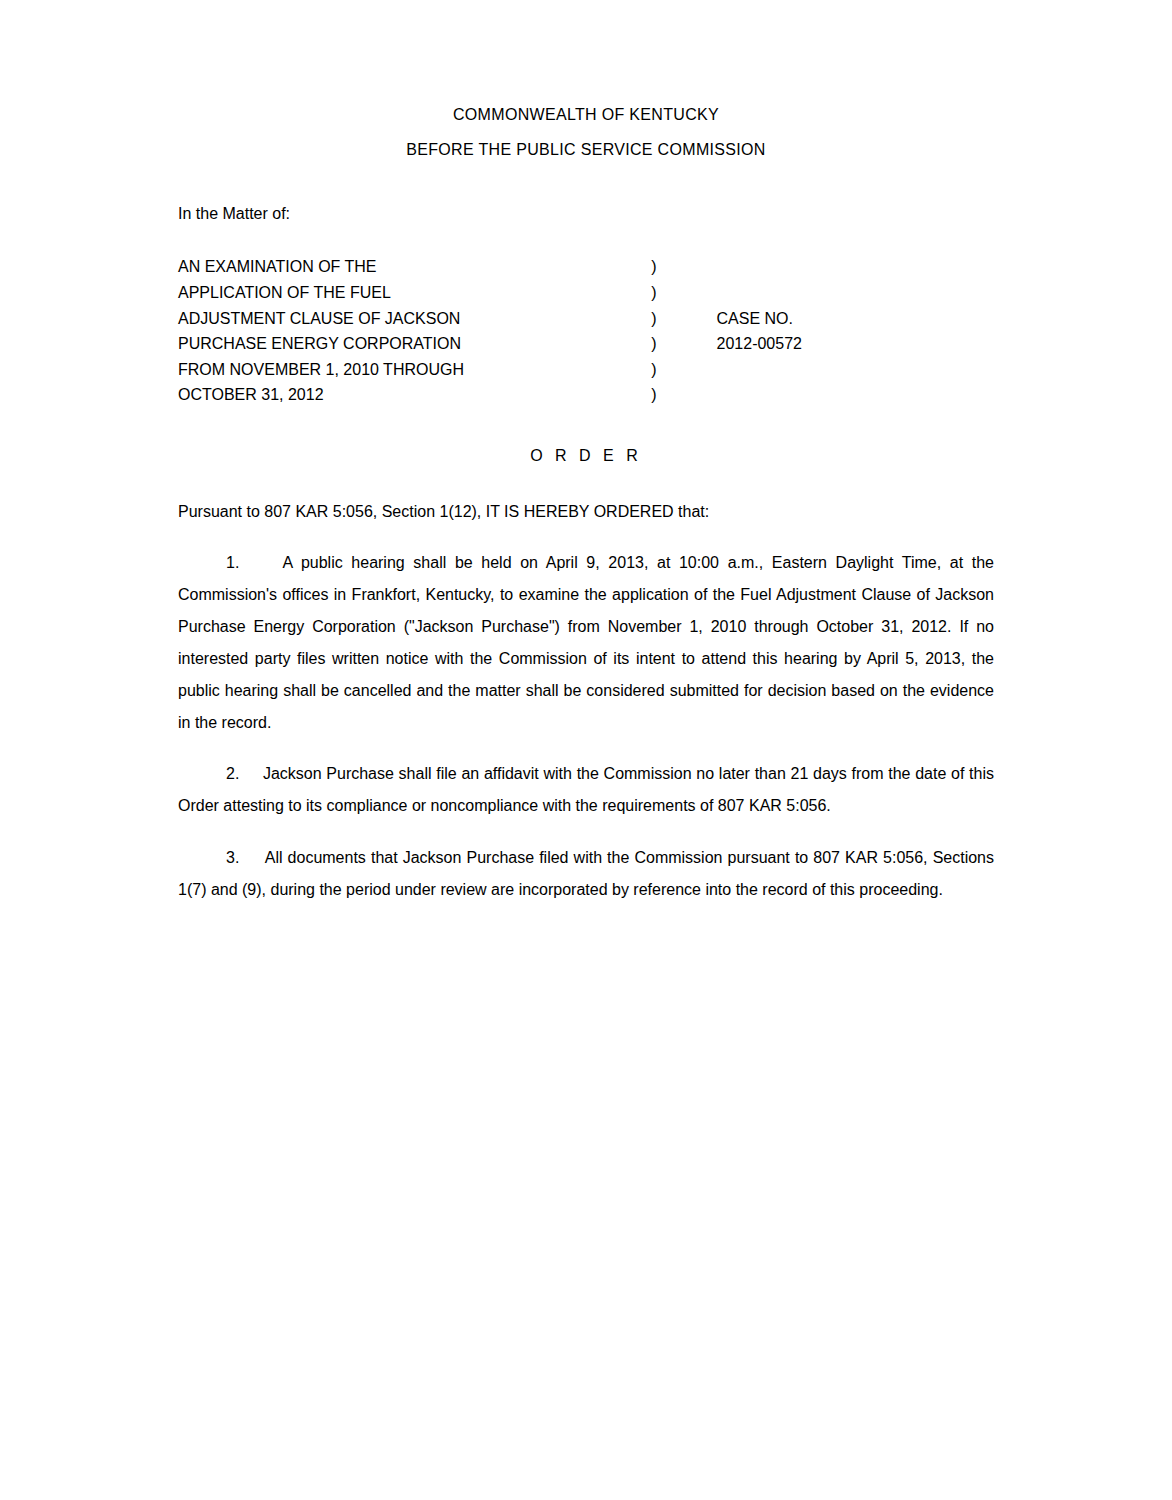COMMONWEALTH OF KENTUCKY
BEFORE THE PUBLIC SERVICE COMMISSION
In the Matter of:
| AN EXAMINATION OF THE APPLICATION OF THE FUEL ADJUSTMENT CLAUSE OF JACKSON PURCHASE ENERGY CORPORATION FROM NOVEMBER 1, 2010 THROUGH OCTOBER 31, 2012 | ) ) ) ) ) ) | CASE NO. 2012-00572 |
O R D E R
Pursuant to 807 KAR 5:056, Section 1(12), IT IS HEREBY ORDERED that:
1. A public hearing shall be held on April 9, 2013, at 10:00 a.m., Eastern Daylight Time, at the Commission's offices in Frankfort, Kentucky, to examine the application of the Fuel Adjustment Clause of Jackson Purchase Energy Corporation ("Jackson Purchase") from November 1, 2010 through October 31, 2012. If no interested party files written notice with the Commission of its intent to attend this hearing by April 5, 2013, the public hearing shall be cancelled and the matter shall be considered submitted for decision based on the evidence in the record.
2. Jackson Purchase shall file an affidavit with the Commission no later than 21 days from the date of this Order attesting to its compliance or noncompliance with the requirements of 807 KAR 5:056.
3. All documents that Jackson Purchase filed with the Commission pursuant to 807 KAR 5:056, Sections 1(7) and (9), during the period under review are incorporated by reference into the record of this proceeding.